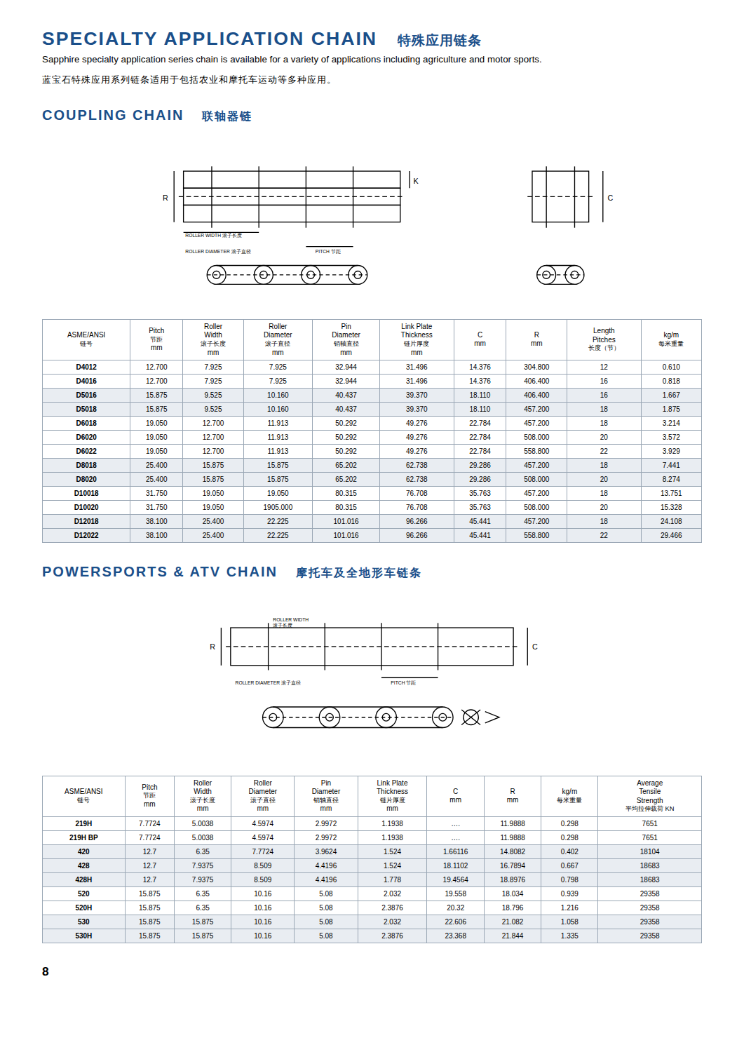SPECIALTY APPLICATION CHAIN 特殊应用链条
Sapphire specialty application series chain is available for a variety of applications including agriculture and motor sports.
蓝宝石特殊应用系列链条适用于包括农业和摩托车运动等多种应用。
COUPLING CHAIN 联轴器链
R K ROLLER WIDTH 滚子长度 ROLLER DIAMETER 滚子直径 PITCH 节距 C
| ASME/ANSI 链号 | Pitch 节距 mm | Roller Width 滚子长度 mm | Roller Diameter 滚子直径 mm | Pin Diameter 销轴直径 mm | Link Plate Thickness 链片厚度 mm | C mm | R mm | Length Pitches 长度（节） | kg/m 每米重量 |
| --- | --- | --- | --- | --- | --- | --- | --- | --- | --- |
| D4012 | 12.700 | 7.925 | 7.925 | 32.944 | 31.496 | 14.376 | 304.800 | 12 | 0.610 |
| D4016 | 12.700 | 7.925 | 7.925 | 32.944 | 31.496 | 14.376 | 406.400 | 16 | 0.818 |
| D5016 | 15.875 | 9.525 | 10.160 | 40.437 | 39.370 | 18.110 | 406.400 | 16 | 1.667 |
| D5018 | 15.875 | 9.525 | 10.160 | 40.437 | 39.370 | 18.110 | 457.200 | 18 | 1.875 |
| D6018 | 19.050 | 12.700 | 11.913 | 50.292 | 49.276 | 22.784 | 457.200 | 18 | 3.214 |
| D6020 | 19.050 | 12.700 | 11.913 | 50.292 | 49.276 | 22.784 | 508.000 | 20 | 3.572 |
| D6022 | 19.050 | 12.700 | 11.913 | 50.292 | 49.276 | 22.784 | 558.800 | 22 | 3.929 |
| D8018 | 25.400 | 15.875 | 15.875 | 65.202 | 62.738 | 29.286 | 457.200 | 18 | 7.441 |
| D8020 | 25.400 | 15.875 | 15.875 | 65.202 | 62.738 | 29.286 | 508.000 | 20 | 8.274 |
| D10018 | 31.750 | 19.050 | 19.050 | 80.315 | 76.708 | 35.763 | 457.200 | 18 | 13.751 |
| D10020 | 31.750 | 19.050 | 1905.000 | 80.315 | 76.708 | 35.763 | 508.000 | 20 | 15.328 |
| D12018 | 38.100 | 25.400 | 22.225 | 101.016 | 96.266 | 45.441 | 457.200 | 18 | 24.108 |
| D12022 | 38.100 | 25.400 | 22.225 | 101.016 | 96.266 | 45.441 | 558.800 | 22 | 29.466 |
POWERSPORTS & ATV CHAIN 摩托车及全地形车链条
R C ROLLER WIDTH 滚子长度 ROLLER DIAMETER 滚子直径 PITCH 节距
| ASME/ANSI 链号 | Pitch 节距 mm | Roller Width 滚子长度 mm | Roller Diameter 滚子直径 mm | Pin Diameter 销轴直径 mm | Link Plate Thickness 链片厚度 mm | C mm | R mm | kg/m 每米重量 | Average Tensile Strength 平均拉伸载荷 KN |
| --- | --- | --- | --- | --- | --- | --- | --- | --- | --- |
| 219H | 7.7724 | 5.0038 | 4.5974 | 2.9972 | 1.1938 | …. | 11.9888 | 0.298 | 7651 |
| 219H BP | 7.7724 | 5.0038 | 4.5974 | 2.9972 | 1.1938 | …. | 11.9888 | 0.298 | 7651 |
| 420 | 12.7 | 6.35 | 7.7724 | 3.9624 | 1.524 | 1.66116 | 14.8082 | 0.402 | 18104 |
| 428 | 12.7 | 7.9375 | 8.509 | 4.4196 | 1.524 | 18.1102 | 16.7894 | 0.667 | 18683 |
| 428H | 12.7 | 7.9375 | 8.509 | 4.4196 | 1.778 | 19.4564 | 18.8976 | 0.798 | 18683 |
| 520 | 15.875 | 6.35 | 10.16 | 5.08 | 2.032 | 19.558 | 18.034 | 0.939 | 29358 |
| 520H | 15.875 | 6.35 | 10.16 | 5.08 | 2.3876 | 20.32 | 18.796 | 1.216 | 29358 |
| 530 | 15.875 | 15.875 | 10.16 | 5.08 | 2.032 | 22.606 | 21.082 | 1.058 | 29358 |
| 530H | 15.875 | 15.875 | 10.16 | 5.08 | 2.3876 | 23.368 | 21.844 | 1.335 | 29358 |
8